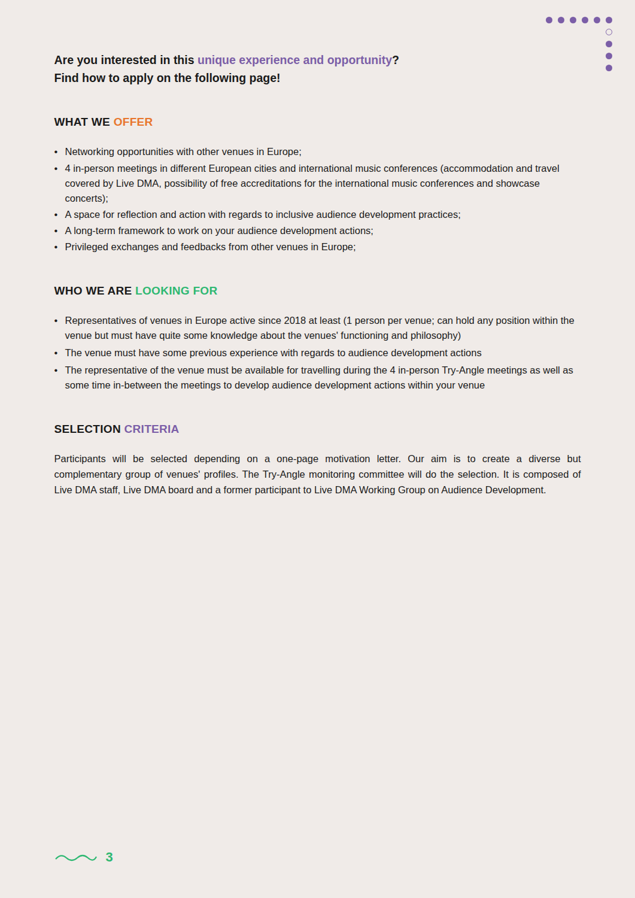Are you interested in this unique experience and opportunity?
Find how to apply on the following page!
WHAT WE OFFER
Networking opportunities with other venues in Europe;
4 in-person meetings in different European cities and international music conferences (accommodation and travel covered by Live DMA, possibility of free accreditations for the international music conferences and showcase concerts);
A space for reflection and action with regards to inclusive audience development practices;
A long-term framework to work on your audience development actions;
Privileged exchanges and feedbacks from other venues in Europe;
WHO WE ARE LOOKING FOR
Representatives of venues in Europe active since 2018 at least (1 person per venue; can hold any position within the venue but must have quite some knowledge about the venues' functioning and philosophy)
The venue must have some previous experience with regards to audience development actions
The representative of the venue must be available for travelling during the 4 in-person Try-Angle meetings as well as some time in-between the meetings to develop audience development actions within your venue
SELECTION CRITERIA
Participants will be selected depending on a one-page motivation letter. Our aim is to create a diverse but complementary group of venues' profiles. The Try-Angle monitoring committee will do the selection. It is composed of Live DMA staff, Live DMA board and a former participant to Live DMA Working Group on Audience Development.
3